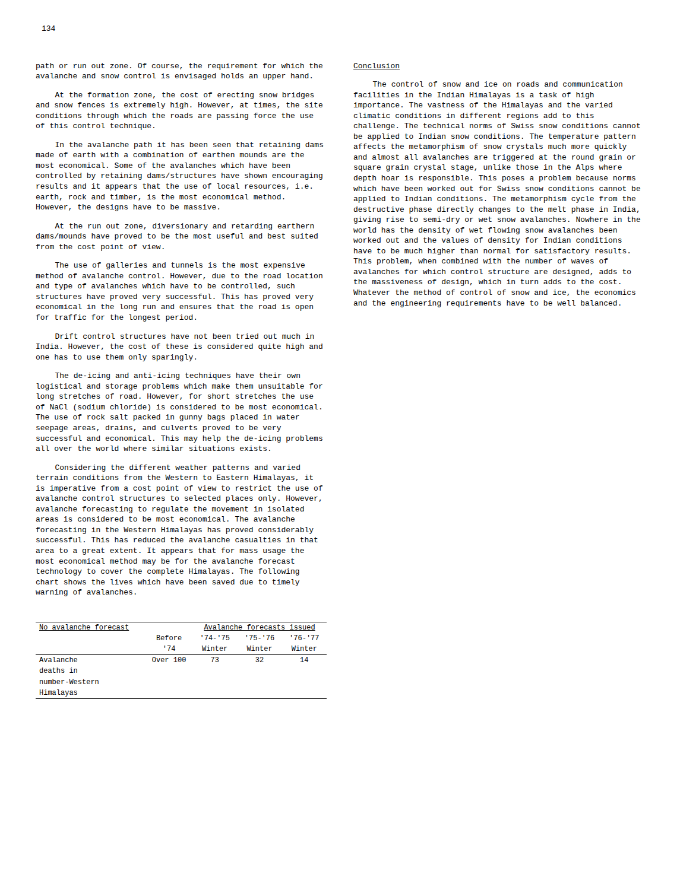134
path or run out zone. Of course, the requirement for which the avalanche and snow control is envisaged holds an upper hand.
At the formation zone, the cost of erecting snow bridges and snow fences is extremely high. However, at times, the site conditions through which the roads are passing force the use of this control technique.
In the avalanche path it has been seen that retaining dams made of earth with a combination of earthen mounds are the most economical. Some of the avalanches which have been controlled by retaining dams/structures have shown encouraging results and it appears that the use of local resources, i.e. earth, rock and timber, is the most economical method. However, the designs have to be massive.
At the run out zone, diversionary and retarding earthern dams/mounds have proved to be the most useful and best suited from the cost point of view.
The use of galleries and tunnels is the most expensive method of avalanche control. However, due to the road location and type of avalanches which have to be controlled, such structures have proved very successful. This has proved very economical in the long run and ensures that the road is open for traffic for the longest period.
Drift control structures have not been tried out much in India. However, the cost of these is considered quite high and one has to use them only sparingly.
The de-icing and anti-icing techniques have their own logistical and storage problems which make them unsuitable for long stretches of road. However, for short stretches the use of NaCl (sodium chloride) is considered to be most economical. The use of rock salt packed in gunny bags placed in water seepage areas, drains, and culverts proved to be very successful and economical. This may help the de-icing problems all over the world where similar situations exists.
Considering the different weather patterns and varied terrain conditions from the Western to Eastern Himalayas, it is imperative from a cost point of view to restrict the use of avalanche control structures to selected places only. However, avalanche forecasting to regulate the movement in isolated areas is considered to be most economical. The avalanche forecasting in the Western Himalayas has proved considerably successful. This has reduced the avalanche casualties in that area to a great extent. It appears that for mass usage the most economical method may be for the avalanche forecast technology to cover the complete Himalayas. The following chart shows the lives which have been saved due to timely warning of avalanches.
| No avalanche forecast | | Avalanche forecasts issued |
| | Before | '74-'75 | '75-'76 | '76-'77 |
| | '74 | Winter | Winter | Winter |
| Avalanche | Over 100 | 73 | 32 | 14 |
| deaths in | | | | |
| number-Western | | | | |
| Himalayas | | | | |
Conclusion
The control of snow and ice on roads and communication facilities in the Indian Himalayas is a task of high importance. The vastness of the Himalayas and the varied climatic conditions in different regions add to this challenge. The technical norms of Swiss snow conditions cannot be applied to Indian snow conditions. The temperature pattern affects the metamorphism of snow crystals much more quickly and almost all avalanches are triggered at the round grain or square grain crystal stage, unlike those in the Alps where depth hoar is responsible. This poses a problem because norms which have been worked out for Swiss snow conditions cannot be applied to Indian conditions. The metamorphism cycle from the destructive phase directly changes to the melt phase in India, giving rise to semi-dry or wet snow avalanches. Nowhere in the world has the density of wet flowing snow avalanches been worked out and the values of density for Indian conditions have to be much higher than normal for satisfactory results. This problem, when combined with the number of waves of avalanches for which control structure are designed, adds to the massiveness of design, which in turn adds to the cost. Whatever the method of control of snow and ice, the economics and the engineering requirements have to be well balanced.